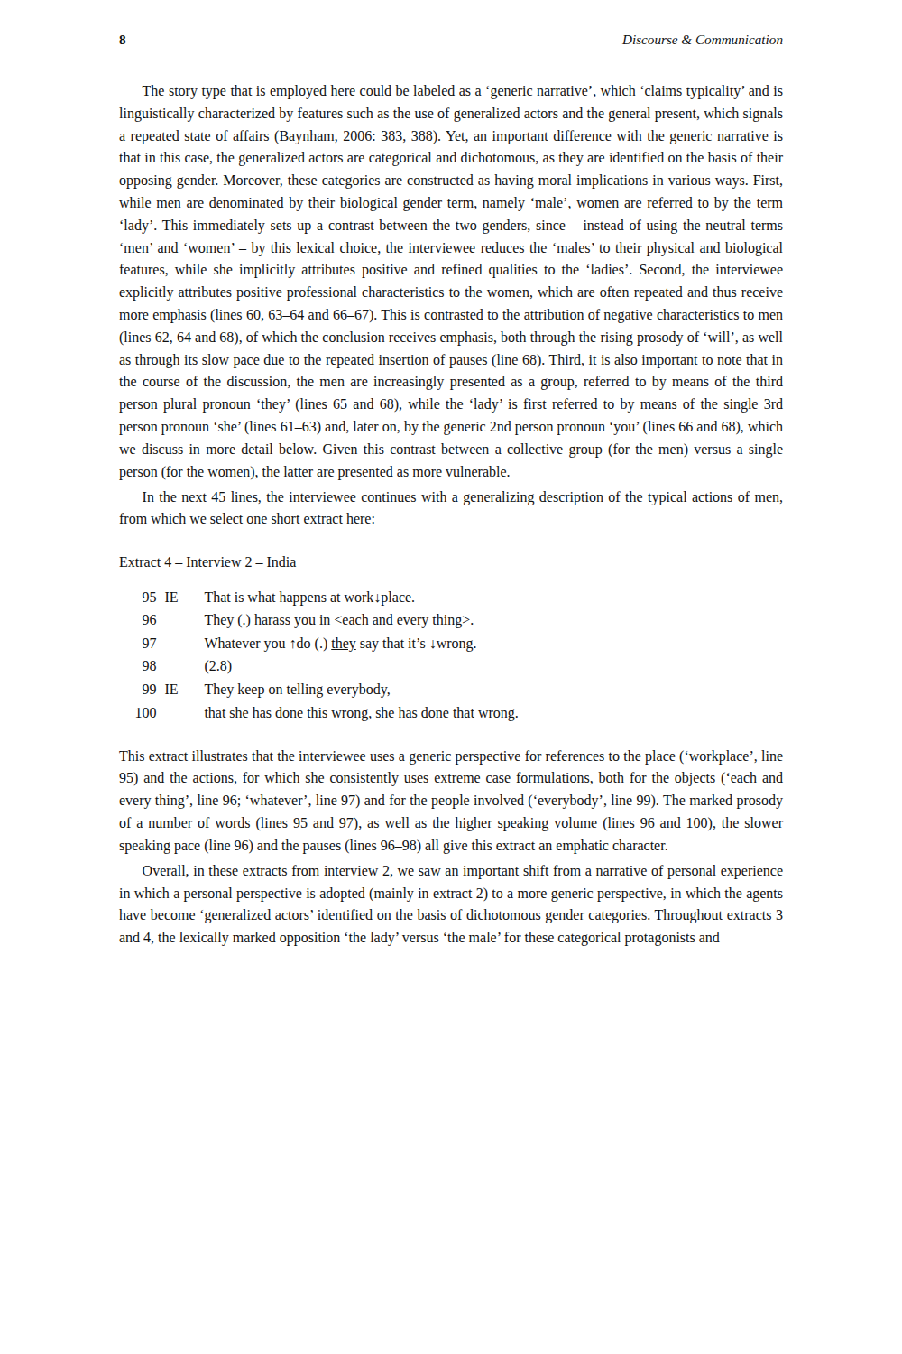8 Discourse & Communication
The story type that is employed here could be labeled as a ‘generic narrative’, which ‘claims typicality’ and is linguistically characterized by features such as the use of generalized actors and the general present, which signals a repeated state of affairs (Baynham, 2006: 383, 388). Yet, an important difference with the generic narrative is that in this case, the generalized actors are categorical and dichotomous, as they are identified on the basis of their opposing gender. Moreover, these categories are constructed as having moral implications in various ways. First, while men are denominated by their biological gender term, namely ‘male’, women are referred to by the term ‘lady’. This immediately sets up a contrast between the two genders, since – instead of using the neutral terms ‘men’ and ‘women’ – by this lexical choice, the interviewee reduces the ‘males’ to their physical and biological features, while she implicitly attributes positive and refined qualities to the ‘ladies’. Second, the interviewee explicitly attributes positive professional characteristics to the women, which are often repeated and thus receive more emphasis (lines 60, 63–64 and 66–67). This is contrasted to the attribution of negative characteristics to men (lines 62, 64 and 68), of which the conclusion receives emphasis, both through the rising prosody of ‘will’, as well as through its slow pace due to the repeated insertion of pauses (line 68). Third, it is also important to note that in the course of the discussion, the men are increasingly presented as a group, referred to by means of the third person plural pronoun ‘they’ (lines 65 and 68), while the ‘lady’ is first referred to by means of the single 3rd person pronoun ‘she’ (lines 61–63) and, later on, by the generic 2nd person pronoun ‘you’ (lines 66 and 68), which we discuss in more detail below. Given this contrast between a collective group (for the men) versus a single person (for the women), the latter are presented as more vulnerable.
In the next 45 lines, the interviewee continues with a generalizing description of the typical actions of men, from which we select one short extract here:
Extract 4 – Interview 2 – India
| 95 | IE | That is what happens at work place. |
| 96 | | They (.) harass you in < each and every thing>. |
| 97 | | Whatever you do (.) they say that it’s wrong. |
| 98 | | (2.8) |
| 99 | IE | They keep on telling everybody, |
| 100 | | that she has done this wrong, she has done that wrong. |
This extract illustrates that the interviewee uses a generic perspective for references to the place (‘workplace’, line 95) and the actions, for which she consistently uses extreme case formulations, both for the objects (‘each and every thing’, line 96; ‘whatever’, line 97) and for the people involved (‘everybody’, line 99). The marked prosody of a number of words (lines 95 and 97), as well as the higher speaking volume (lines 96 and 100), the slower speaking pace (line 96) and the pauses (lines 96–98) all give this extract an emphatic character.
Overall, in these extracts from interview 2, we saw an important shift from a narrative of personal experience in which a personal perspective is adopted (mainly in extract 2) to a more generic perspective, in which the agents have become ‘generalized actors’ identified on the basis of dichotomous gender categories. Throughout extracts 3 and 4, the lexically marked opposition ‘the lady’ versus ‘the male’ for these categorical protagonists and